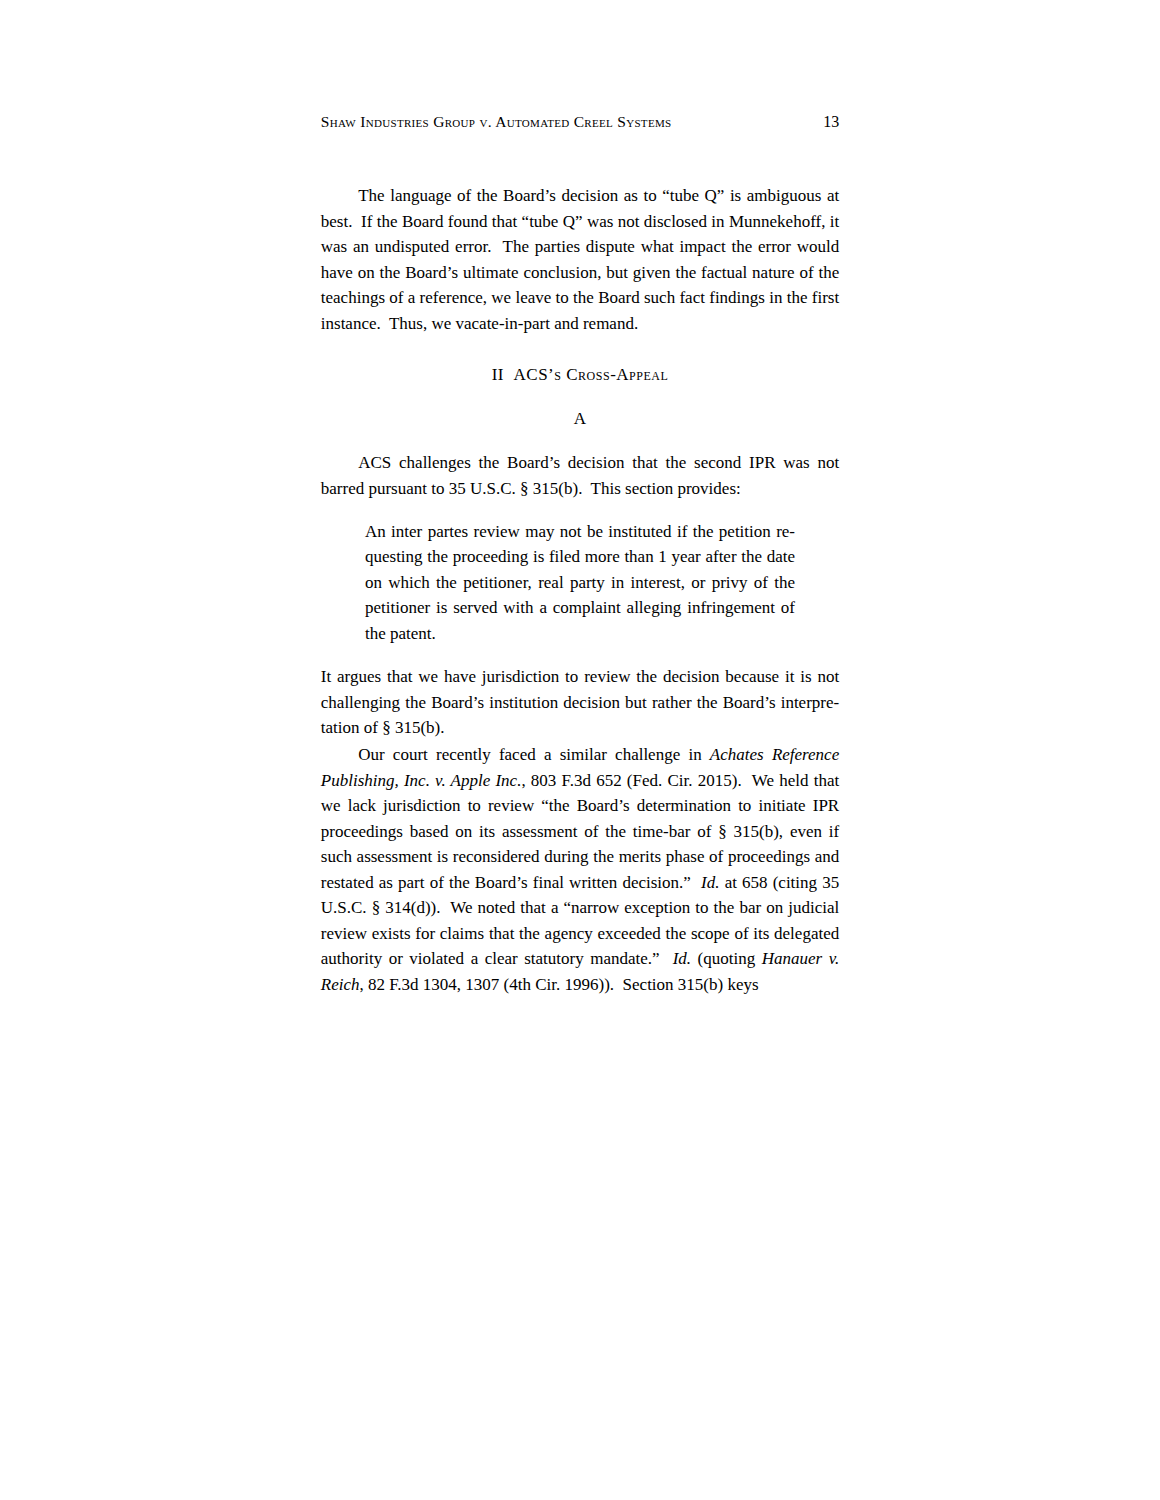Shaw Industries Group v. Automated Creel Systems 13
The language of the Board’s decision as to “tube Q” is ambiguous at best. If the Board found that “tube Q” was not disclosed in Munnekehoff, it was an undisputed error. The parties dispute what impact the error would have on the Board’s ultimate conclusion, but given the factual nature of the teachings of a reference, we leave to the Board such fact findings in the first instance. Thus, we vacate-in-part and remand.
II ACS’s Cross-Appeal
A
ACS challenges the Board’s decision that the second IPR was not barred pursuant to 35 U.S.C. § 315(b). This section provides:
An inter partes review may not be instituted if the petition requesting the proceeding is filed more than 1 year after the date on which the petitioner, real party in interest, or privy of the petitioner is served with a complaint alleging infringement of the patent.
It argues that we have jurisdiction to review the decision because it is not challenging the Board’s institution decision but rather the Board’s interpretation of § 315(b).
Our court recently faced a similar challenge in Achates Reference Publishing, Inc. v. Apple Inc., 803 F.3d 652 (Fed. Cir. 2015). We held that we lack jurisdiction to review “the Board’s determination to initiate IPR proceedings based on its assessment of the time-bar of § 315(b), even if such assessment is reconsidered during the merits phase of proceedings and restated as part of the Board’s final written decision.” Id. at 658 (citing 35 U.S.C. § 314(d)). We noted that a “narrow exception to the bar on judicial review exists for claims that the agency exceeded the scope of its delegated authority or violated a clear statutory mandate.” Id. (quoting Hanauer v. Reich, 82 F.3d 1304, 1307 (4th Cir. 1996)). Section 315(b) keys